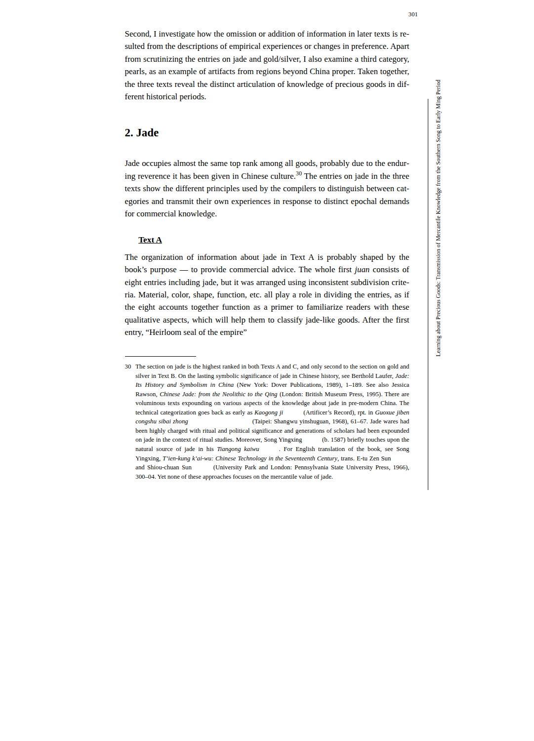301
Learning about Precious Goods: Transmission of Mercantile Knowledge from the Southern Song to Early Ming Period
Second, I investigate how the omission or addition of information in later texts is resulted from the descriptions of empirical experiences or changes in preference. Apart from scrutinizing the entries on jade and gold/silver, I also examine a third category, pearls, as an example of artifacts from regions beyond China proper. Taken together, the three texts reveal the distinct articulation of knowledge of precious goods in different historical periods.
2. Jade
Jade occupies almost the same top rank among all goods, probably due to the enduring reverence it has been given in Chinese culture.30 The entries on jade in the three texts show the different principles used by the compilers to distinguish between categories and transmit their own experiences in response to distinct epochal demands for commercial knowledge.
Text A
The organization of information about jade in Text A is probably shaped by the book’s purpose — to provide commercial advice. The whole first juan consists of eight entries including jade, but it was arranged using inconsistent subdivision criteria. Material, color, shape, function, etc. all play a role in dividing the entries, as if the eight accounts together function as a primer to familiarize readers with these qualitative aspects, which will help them to classify jade-like goods. After the first entry, “Heirloom seal of the empire”
30 The section on jade is the highest ranked in both Texts A and C, and only second to the section on gold and silver in Text B. On the lasting symbolic significance of jade in Chinese history, see Berthold Laufer, Jade: Its History and Symbolism in China (New York: Dover Publications, 1989), 1–189. See also Jessica Rawson, Chinese Jade: from the Neolithic to the Qing (London: British Museum Press, 1995). There are voluminous texts expounding on various aspects of the knowledge about jade in pre-modern China. The technical categorization goes back as early as Kaogong ji (Artificer’s Record), rpt. in Guoxue jiben congshu sibai zhong (Taipei: Shangwu yinshuguan, 1968), 61–67. Jade wares had been highly charged with ritual and political significance and generations of scholars had been expounded on jade in the context of ritual studies. Moreover, Song Yingxing (b. 1587) briefly touches upon the natural source of jade in his Tiangong kaiwu . For English translation of the book, see Song Yingxing, T’ien-kung k’ai-wu: Chinese Technology in the Seventeenth Century, trans. E-tu Zen Sun and Shiou-chuan Sun (University Park and London: Pennsylvania State University Press, 1966), 300–04. Yet none of these approaches focuses on the mercantile value of jade.